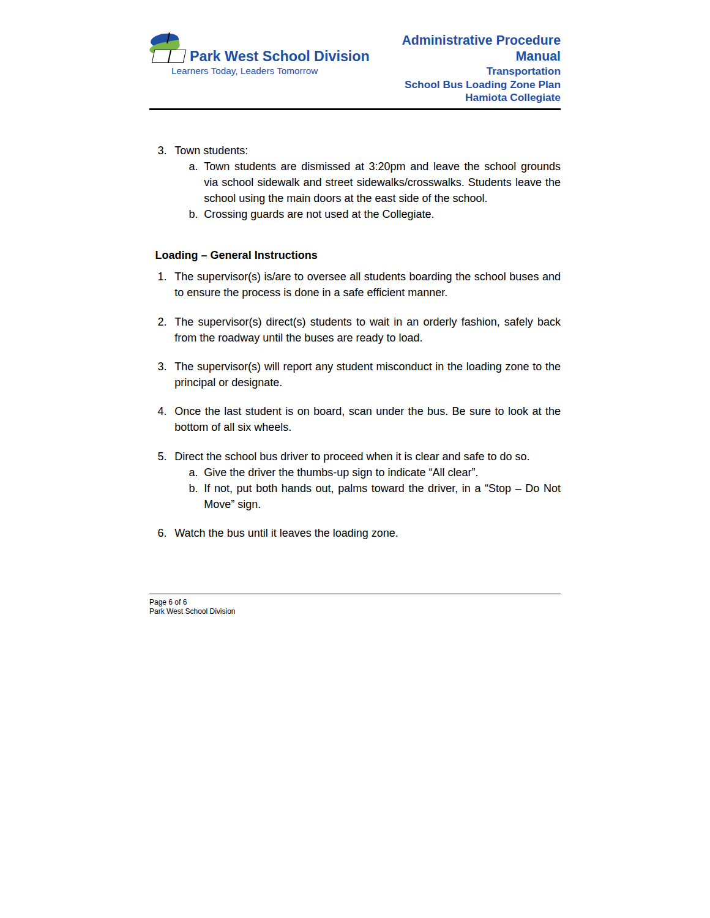Park West School Division
Learners Today, Leaders Tomorrow
Administrative Procedure Manual
Transportation
School Bus Loading Zone Plan
Hamiota Collegiate
Town students:
Town students are dismissed at 3:20pm and leave the school grounds via school sidewalk and street sidewalks/crosswalks. Students leave the school using the main doors at the east side of the school.
Crossing guards are not used at the Collegiate.
Loading – General Instructions
The supervisor(s) is/are to oversee all students boarding the school buses and to ensure the process is done in a safe efficient manner.
The supervisor(s) direct(s) students to wait in an orderly fashion, safely back from the roadway until the buses are ready to load.
The supervisor(s) will report any student misconduct in the loading zone to the principal or designate.
Once the last student is on board, scan under the bus. Be sure to look at the bottom of all six wheels.
Direct the school bus driver to proceed when it is clear and safe to do so.
Give the driver the thumbs-up sign to indicate “All clear”.
If not, put both hands out, palms toward the driver, in a “Stop – Do Not Move” sign.
Watch the bus until it leaves the loading zone.
Page 6 of 6
Park West School Division